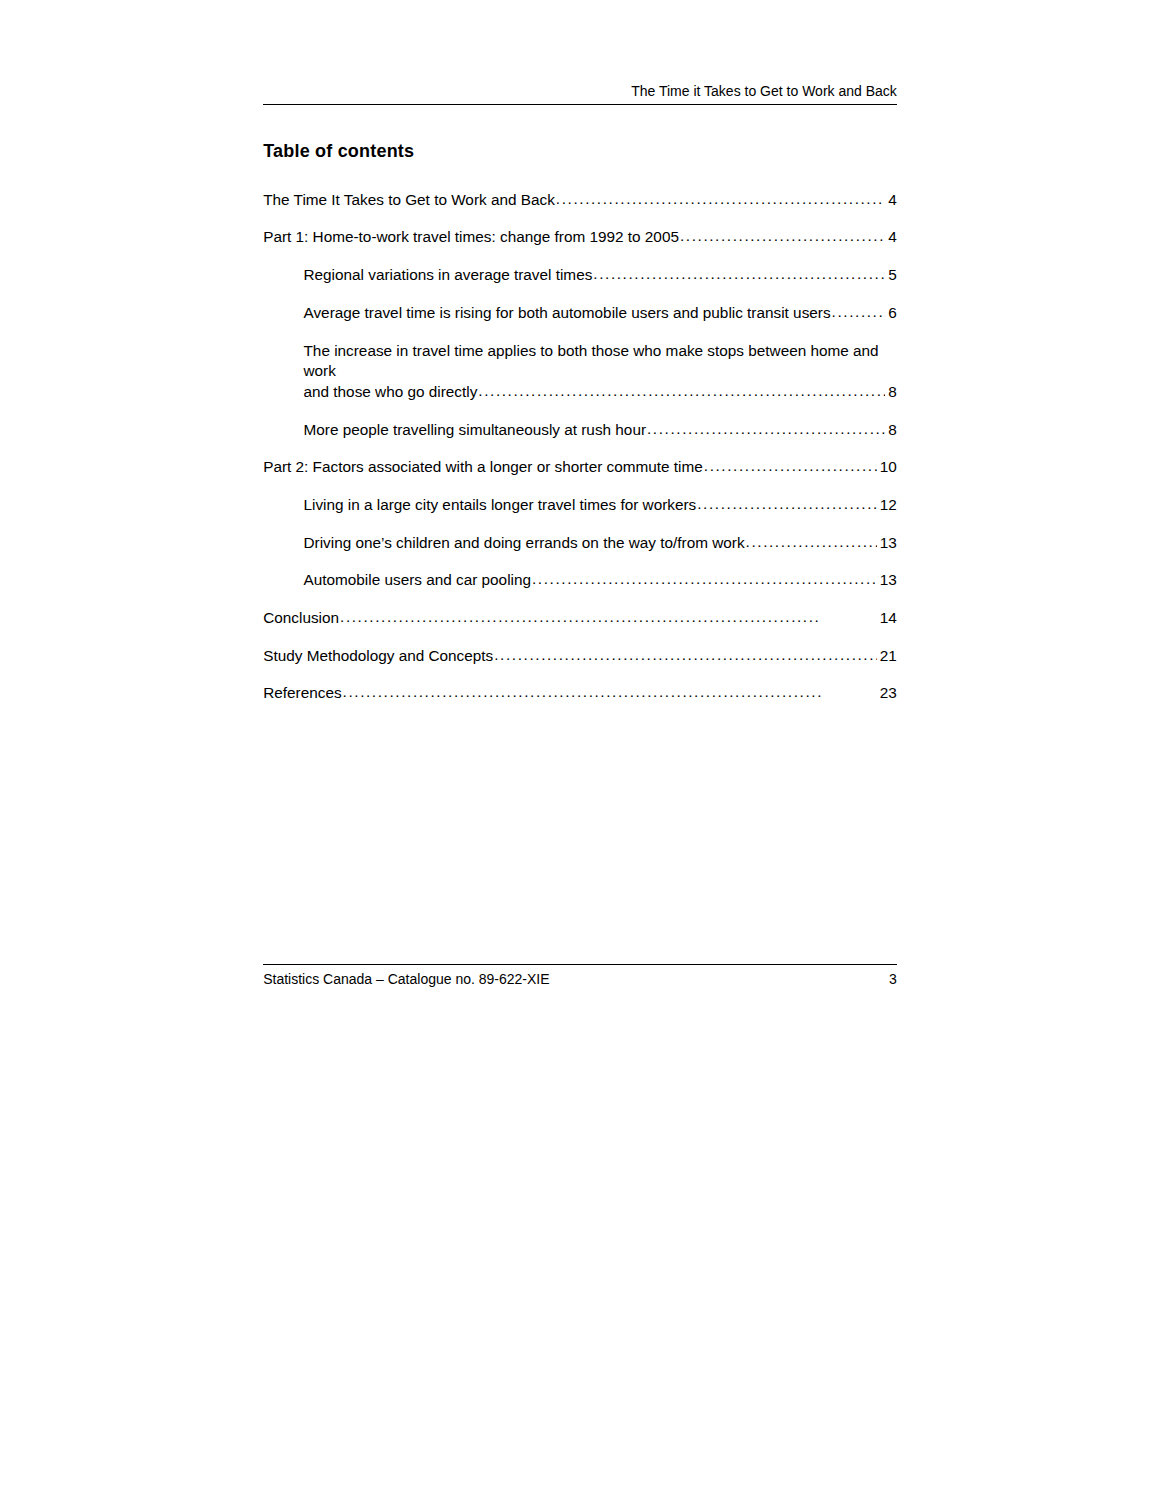The Time it Takes to Get to Work and Back
Table of contents
The Time It Takes to Get to Work and Back .................................................................................. 4
Part 1: Home-to-work travel times: change from 1992 to 2005 .................................................................................. 4
Regional variations in average travel times .................................................................................. 5
Average travel time is rising for both automobile users and public transit users .................................................................................. 6
The increase in travel time applies to both those who make stops between home and work and those who go directly .................................................................................. 8
More people travelling simultaneously at rush hour .................................................................................. 8
Part 2: Factors associated with a longer or shorter commute time .................................................................................. 10
Living in a large city entails longer travel times for workers .................................................................................. 12
Driving one’s children and doing errands on the way to/from work .................................................................................. 13
Automobile users and car pooling .................................................................................. 13
Conclusion .................................................................................. 14
Study Methodology and Concepts .................................................................................. 21
References .................................................................................. 23
Statistics Canada – Catalogue no. 89-622-XIE 3